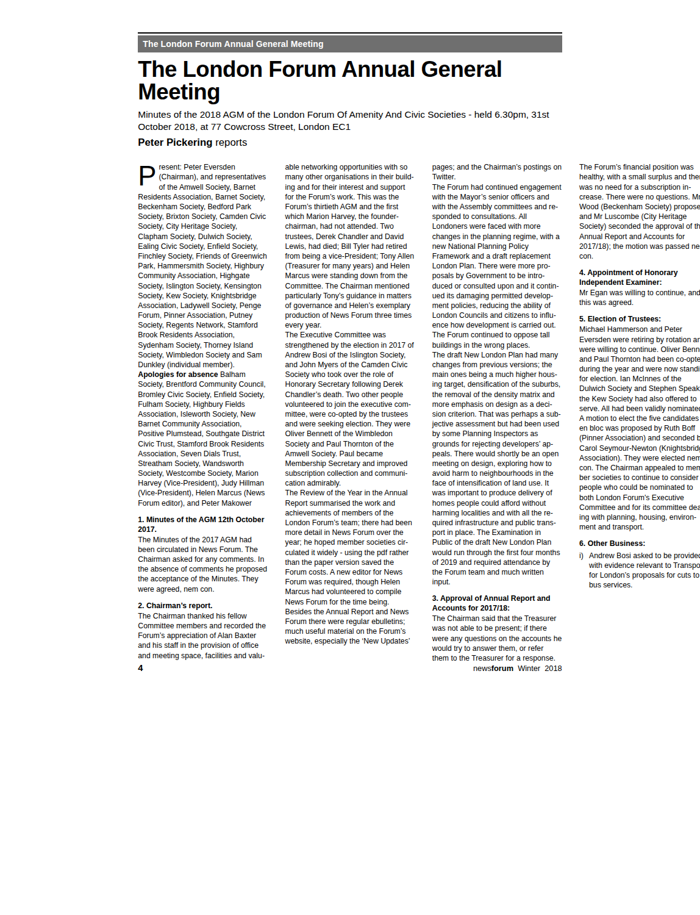The London Forum Annual General Meeting
The London Forum Annual General Meeting
Minutes of the 2018 AGM of the London Forum Of Amenity And Civic Societies - held 6.30pm, 31st October 2018, at 77 Cowcross Street, London EC1
Peter Pickering reports
Present: Peter Eversden (Chairman), and representatives of the Amwell Society, Barnet Residents Association, Barnet Society, Beckenham Society, Bedford Park Society, Brixton Society, Camden Civic Society, City Heritage Society, Clapham Society, Dulwich Society, Ealing Civic Society, Enfield Society, Finchley Society, Friends of Greenwich Park, Hammersmith Society, Highbury Community Association, Highgate Society, Islington Society, Kensington Society, Kew Society, Knightsbridge Association, Ladywell Society, Penge Forum, Pinner Association, Putney Society, Regents Network, Stamford Brook Residents Association, Sydenham Society, Thorney Island Society, Wimbledon Society and Sam Dunkley (individual member).
Apologies for absence Balham Society, Brentford Community Council, Bromley Civic Society, Enfield Society, Fulham Society, Highbury Fields Association, Isleworth Society, New Barnet Community Association, Positive Plumstead, Southgate District Civic Trust, Stamford Brook Residents Association, Seven Dials Trust, Streatham Society, Wandsworth Society, Westcombe Society, Marion Harvey (Vice-President), Judy Hillman (Vice-President), Helen Marcus (News Forum editor), and Peter Makower
1. Minutes of the AGM 12th October 2017.
The Minutes of the 2017 AGM had been circulated in News Forum. The Chairman asked for any comments. In the absence of comments he proposed the acceptance of the Minutes. They were agreed, nem con.
2. Chairman’s report.
The Chairman thanked his fellow Committee members and recorded the Forum’s appreciation of Alan Baxter and his staff in the provision of office and meeting space, facilities and valuable networking opportunities with so many other organisations in their building and for their interest and support for the Forum’s work. This was the Forum’s thirtieth AGM and the first which Marion Harvey, the founder-chairman, had not attended. Two trustees, Derek Chandler and David Lewis, had died; Bill Tyler had retired from being a vice-President; Tony Allen (Treasurer for many years) and Helen Marcus were standing down from the Committee. The Chairman mentioned particularly Tony’s guidance in matters of governance and Helen’s exemplary production of News Forum three times every year.
The Executive Committee was strengthened by the election in 2017 of Andrew Bosi of the Islington Society, and John Myers of the Camden Civic Society who took over the role of Honorary Secretary following Derek Chandler’s death. Two other people volunteered to join the executive committee, were co-opted by the trustees and were seeking election. They were Oliver Bennett of the Wimbledon Society and Paul Thornton of the Amwell Society. Paul became Membership Secretary and improved subscription collection and communication admirably.
The Review of the Year in the Annual Report summarised the work and achievements of members of the London Forum’s team; there had been more detail in News Forum over the year; he hoped member societies circulated it widely - using the pdf rather than the paper version saved the Forum costs. A new editor for News Forum was required, though Helen Marcus had volunteered to compile News Forum for the time being. Besides the Annual Report and News Forum there were regular ebulletins; much useful material on the Forum’s website, especially the ‘New Updates’ pages; and the Chairman’s postings on Twitter.
The Forum had continued engagement with the Mayor’s senior officers and with the Assembly committees and responded to consultations. All Londoners were faced with more changes in the planning regime, with a new National Planning Policy Framework and a draft replacement London Plan. There were more proposals by Government to be introduced or consulted upon and it continued its damaging permitted development policies, reducing the ability of London Councils and citizens to influence how development is carried out. The Forum continued to oppose tall buildings in the wrong places.
The draft New London Plan had many changes from previous versions; the main ones being a much higher housing target, densification of the suburbs, the removal of the density matrix and more emphasis on design as a decision criterion. That was perhaps a subjective assessment but had been used by some Planning Inspectors as grounds for rejecting developers’ appeals. There would shortly be an open meeting on design, exploring how to avoid harm to neighbourhoods in the face of intensification of land use. It was important to produce delivery of homes people could afford without harming localities and with all the required infrastructure and public transport in place. The Examination in Public of the draft New London Plan would run through the first four months of 2019 and required attendance by the Forum team and much written input.
3. Approval of Annual Report and Accounts for 2017/18:
The Chairman said that the Treasurer was not able to be present; if there were any questions on the accounts he would try to answer them, or refer them to the Treasurer for a response. The Forum’s financial position was healthy, with a small surplus and there was no need for a subscription increase. There were no questions. Mr Wood (Beckenham Society) proposed and Mr Luscombe (City Heritage Society) seconded the approval of the Annual Report and Accounts for 2017/18); the motion was passed nem con.
4. Appointment of Honorary Independent Examiner:
Mr Egan was willing to continue, and this was agreed.
5. Election of Trustees:
Michael Hammerson and Peter Eversden were retiring by rotation and were willing to continue. Oliver Bennett and Paul Thornton had been co-opted during the year and were now standing for election. Ian McInnes of the Dulwich Society and Stephen Speak of the Kew Society had also offered to serve. All had been validly nominated. A motion to elect the five candidates en bloc was proposed by Ruth Boff (Pinner Association) and seconded by Carol Seymour-Newton (Knightsbridge Association). They were elected nem con. The Chairman appealed to member societies to continue to consider people who could be nominated to both London Forum's Executive Committee and for its committee dealing with planning, housing, environment and transport.
6. Other Business:
i) Andrew Bosi asked to be provided with evidence relevant to Transport for London’s proposals for cuts to bus services.
4
newsforum Winter 2018